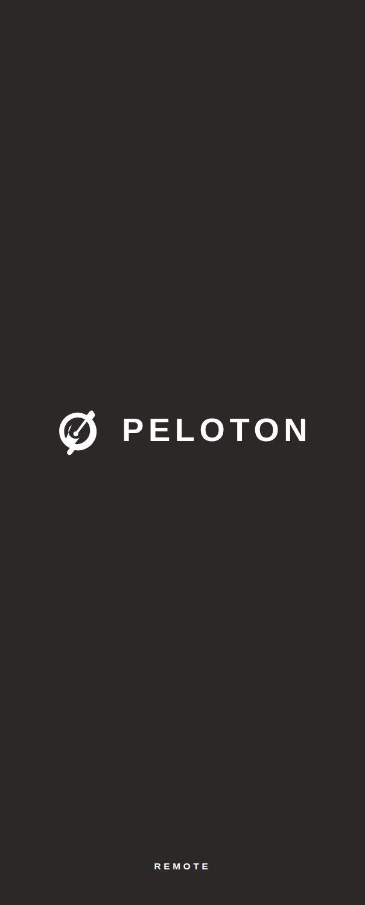Peloton logo Peloton
Remote